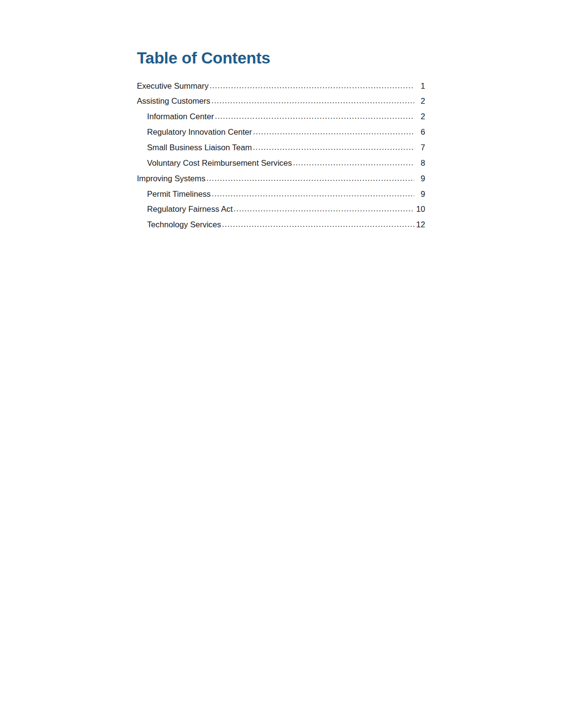Table of Contents
Executive Summary ................................................................................................................................................................. 1
Assisting Customers ................................................................................................................................................................. 2
Information Center ................................................................................................................................................................. 2
Regulatory Innovation Center ................................................................................................................................................................. 6
Small Business Liaison Team ................................................................................................................................................................. 7
Voluntary Cost Reimbursement Services ................................................................................................................................................................. 8
Improving Systems ................................................................................................................................................................. 9
Permit Timeliness ................................................................................................................................................................. 9
Regulatory Fairness Act ................................................................................................................................................................. 10
Technology Services ................................................................................................................................................................. 12